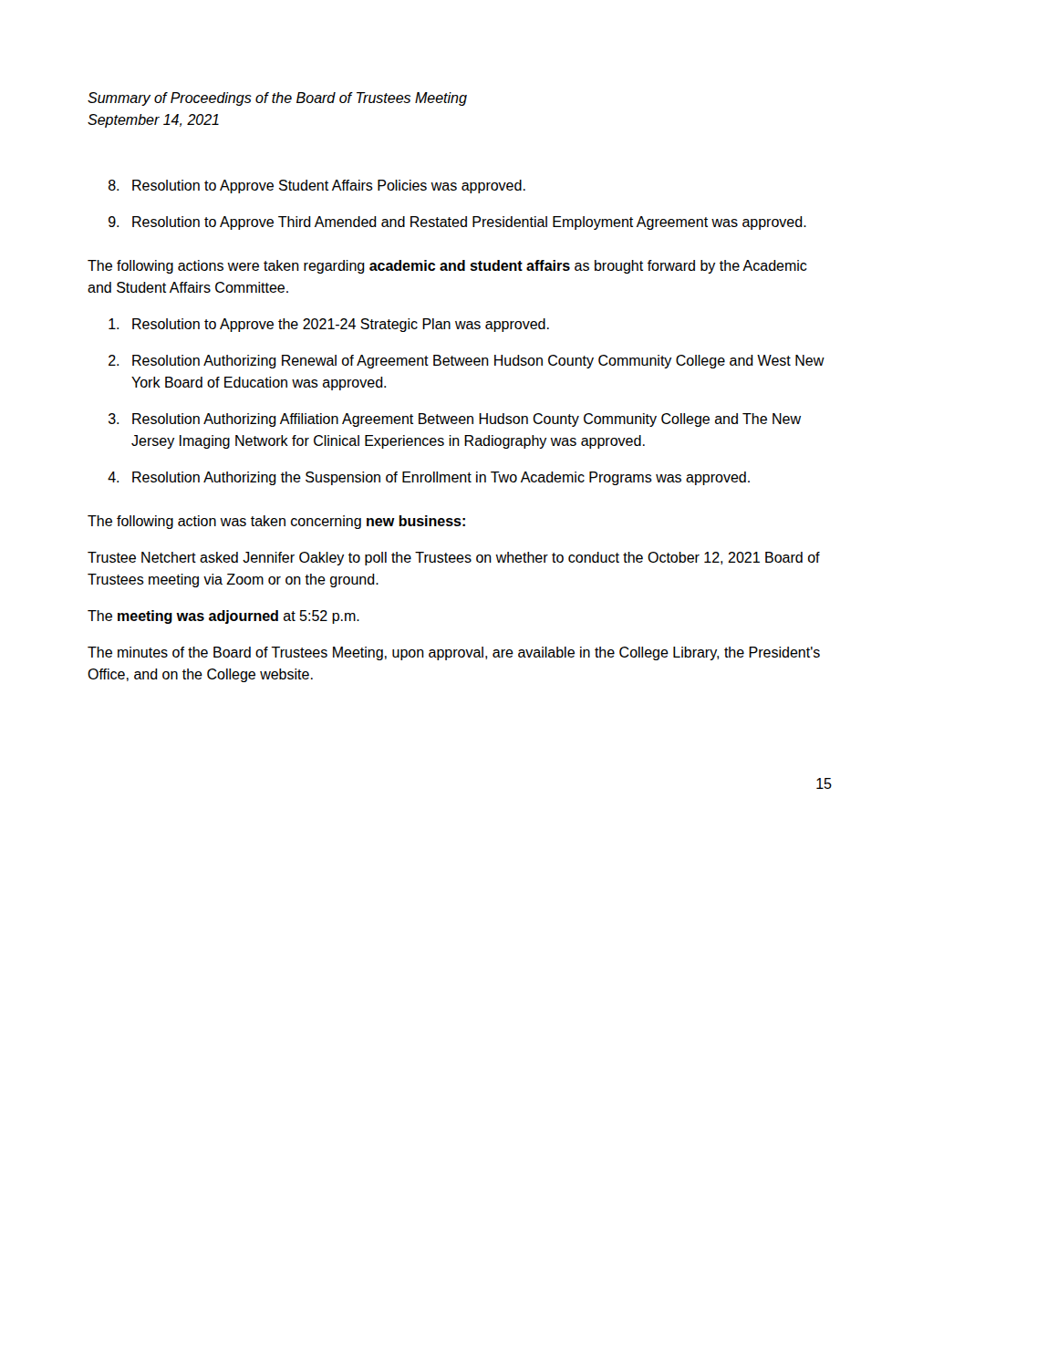Summary of Proceedings of the Board of Trustees Meeting
September 14, 2021
Resolution to Approve Student Affairs Policies was approved.
Resolution to Approve Third Amended and Restated Presidential Employment Agreement was approved.
The following actions were taken regarding academic and student affairs as brought forward by the Academic and Student Affairs Committee.
Resolution to Approve the 2021-24 Strategic Plan was approved.
Resolution Authorizing Renewal of Agreement Between Hudson County Community College and West New York Board of Education was approved.
Resolution Authorizing Affiliation Agreement Between Hudson County Community College and The New Jersey Imaging Network for Clinical Experiences in Radiography was approved.
Resolution Authorizing the Suspension of Enrollment in Two Academic Programs was approved.
The following action was taken concerning new business:
Trustee Netchert asked Jennifer Oakley to poll the Trustees on whether to conduct the October 12, 2021 Board of Trustees meeting via Zoom or on the ground.
The meeting was adjourned at 5:52 p.m.
The minutes of the Board of Trustees Meeting, upon approval, are available in the College Library, the President's Office, and on the College website.
15